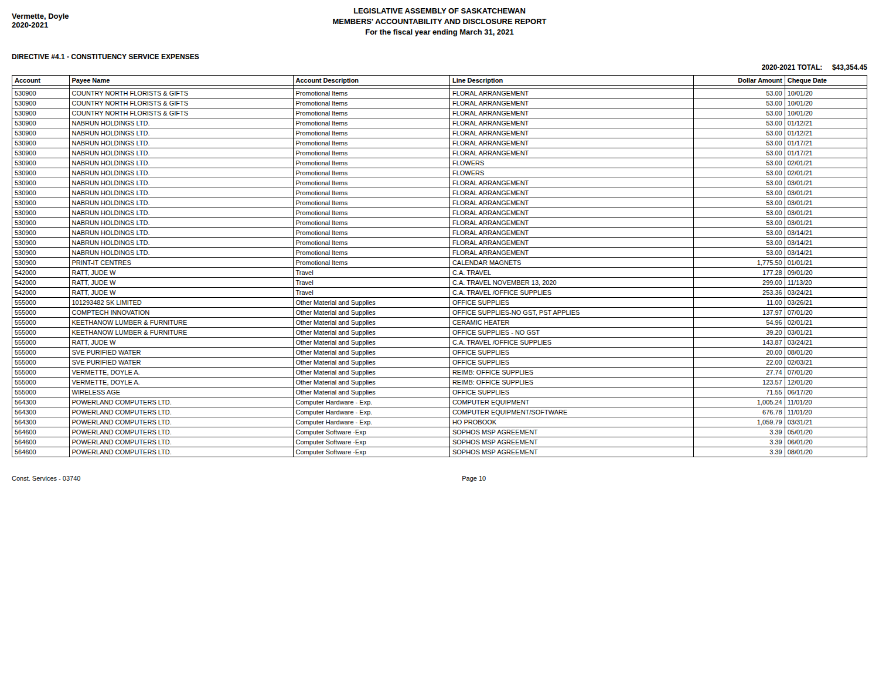Vermette, Doyle
2020-2021
LEGISLATIVE ASSEMBLY OF SASKATCHEWAN
MEMBERS' ACCOUNTABILITY AND DISCLOSURE REPORT
For the fiscal year ending March 31, 2021
DIRECTIVE #4.1 - CONSTITUENCY SERVICE EXPENSES
2020-2021 TOTAL: $43,354.45
| Account | Payee Name | Account Description | Line Description | Dollar Amount | Cheque Date |
| --- | --- | --- | --- | --- | --- |
| 530900 | COUNTRY NORTH FLORISTS & GIFTS | Promotional Items | FLORAL ARRANGEMENT | 53.00 | 10/01/20 |
| 530900 | COUNTRY NORTH FLORISTS & GIFTS | Promotional Items | FLORAL ARRANGEMENT | 53.00 | 10/01/20 |
| 530900 | COUNTRY NORTH FLORISTS & GIFTS | Promotional Items | FLORAL ARRANGEMENT | 53.00 | 10/01/20 |
| 530900 | NABRUN HOLDINGS LTD. | Promotional Items | FLORAL ARRANGEMENT | 53.00 | 01/12/21 |
| 530900 | NABRUN HOLDINGS LTD. | Promotional Items | FLORAL ARRANGEMENT | 53.00 | 01/12/21 |
| 530900 | NABRUN HOLDINGS LTD. | Promotional Items | FLORAL ARRANGEMENT | 53.00 | 01/17/21 |
| 530900 | NABRUN HOLDINGS LTD. | Promotional Items | FLORAL ARRANGEMENT | 53.00 | 01/17/21 |
| 530900 | NABRUN HOLDINGS LTD. | Promotional Items | FLOWERS | 53.00 | 02/01/21 |
| 530900 | NABRUN HOLDINGS LTD. | Promotional Items | FLOWERS | 53.00 | 02/01/21 |
| 530900 | NABRUN HOLDINGS LTD. | Promotional Items | FLORAL ARRANGEMENT | 53.00 | 03/01/21 |
| 530900 | NABRUN HOLDINGS LTD. | Promotional Items | FLORAL ARRANGEMENT | 53.00 | 03/01/21 |
| 530900 | NABRUN HOLDINGS LTD. | Promotional Items | FLORAL ARRANGEMENT | 53.00 | 03/01/21 |
| 530900 | NABRUN HOLDINGS LTD. | Promotional Items | FLORAL ARRANGEMENT | 53.00 | 03/01/21 |
| 530900 | NABRUN HOLDINGS LTD. | Promotional Items | FLORAL ARRANGEMENT | 53.00 | 03/01/21 |
| 530900 | NABRUN HOLDINGS LTD. | Promotional Items | FLORAL ARRANGEMENT | 53.00 | 03/14/21 |
| 530900 | NABRUN HOLDINGS LTD. | Promotional Items | FLORAL ARRANGEMENT | 53.00 | 03/14/21 |
| 530900 | NABRUN HOLDINGS LTD. | Promotional Items | FLORAL ARRANGEMENT | 53.00 | 03/14/21 |
| 530900 | PRINT-IT CENTRES | Promotional Items | CALENDAR MAGNETS | 1,775.50 | 01/01/21 |
| 542000 | RATT, JUDE W | Travel | C.A. TRAVEL | 177.28 | 09/01/20 |
| 542000 | RATT, JUDE W | Travel | C.A. TRAVEL NOVEMBER 13, 2020 | 299.00 | 11/13/20 |
| 542000 | RATT, JUDE W | Travel | C.A. TRAVEL /OFFICE SUPPLIES | 253.36 | 03/24/21 |
| 555000 | 101293482 SK LIMITED | Other Material and Supplies | OFFICE SUPPLIES | 11.00 | 03/26/21 |
| 555000 | COMPTECH INNOVATION | Other Material and Supplies | OFFICE SUPPLIES-NO GST, PST APPLIES | 137.97 | 07/01/20 |
| 555000 | KEETHANOW LUMBER & FURNITURE | Other Material and Supplies | CERAMIC HEATER | 54.96 | 02/01/21 |
| 555000 | KEETHANOW LUMBER & FURNITURE | Other Material and Supplies | OFFICE SUPPLIES - NO GST | 39.20 | 03/01/21 |
| 555000 | RATT, JUDE W | Other Material and Supplies | C.A. TRAVEL /OFFICE SUPPLIES | 143.87 | 03/24/21 |
| 555000 | SVE PURIFIED WATER | Other Material and Supplies | OFFICE SUPPLIES | 20.00 | 08/01/20 |
| 555000 | SVE PURIFIED WATER | Other Material and Supplies | OFFICE SUPPLIES | 22.00 | 02/03/21 |
| 555000 | VERMETTE, DOYLE A. | Other Material and Supplies | REIMB: OFFICE SUPPLIES | 27.74 | 07/01/20 |
| 555000 | VERMETTE, DOYLE A. | Other Material and Supplies | REIMB: OFFICE SUPPLIES | 123.57 | 12/01/20 |
| 555000 | WIRELESS AGE | Other Material and Supplies | OFFICE SUPPLIES | 71.55 | 06/17/20 |
| 564300 | POWERLAND COMPUTERS LTD. | Computer Hardware - Exp. | COMPUTER EQUIPMENT | 1,005.24 | 11/01/20 |
| 564300 | POWERLAND COMPUTERS LTD. | Computer Hardware - Exp. | COMPUTER EQUIPMENT/SOFTWARE | 676.78 | 11/01/20 |
| 564300 | POWERLAND COMPUTERS LTD. | Computer Hardware - Exp. | HO PROBOOK | 1,059.79 | 03/31/21 |
| 564600 | POWERLAND COMPUTERS LTD. | Computer Software -Exp | SOPHOS MSP AGREEMENT | 3.39 | 05/01/20 |
| 564600 | POWERLAND COMPUTERS LTD. | Computer Software -Exp | SOPHOS MSP AGREEMENT | 3.39 | 06/01/20 |
| 564600 | POWERLAND COMPUTERS LTD. | Computer Software -Exp | SOPHOS MSP AGREEMENT | 3.39 | 08/01/20 |
Const. Services - 03740
Page 10